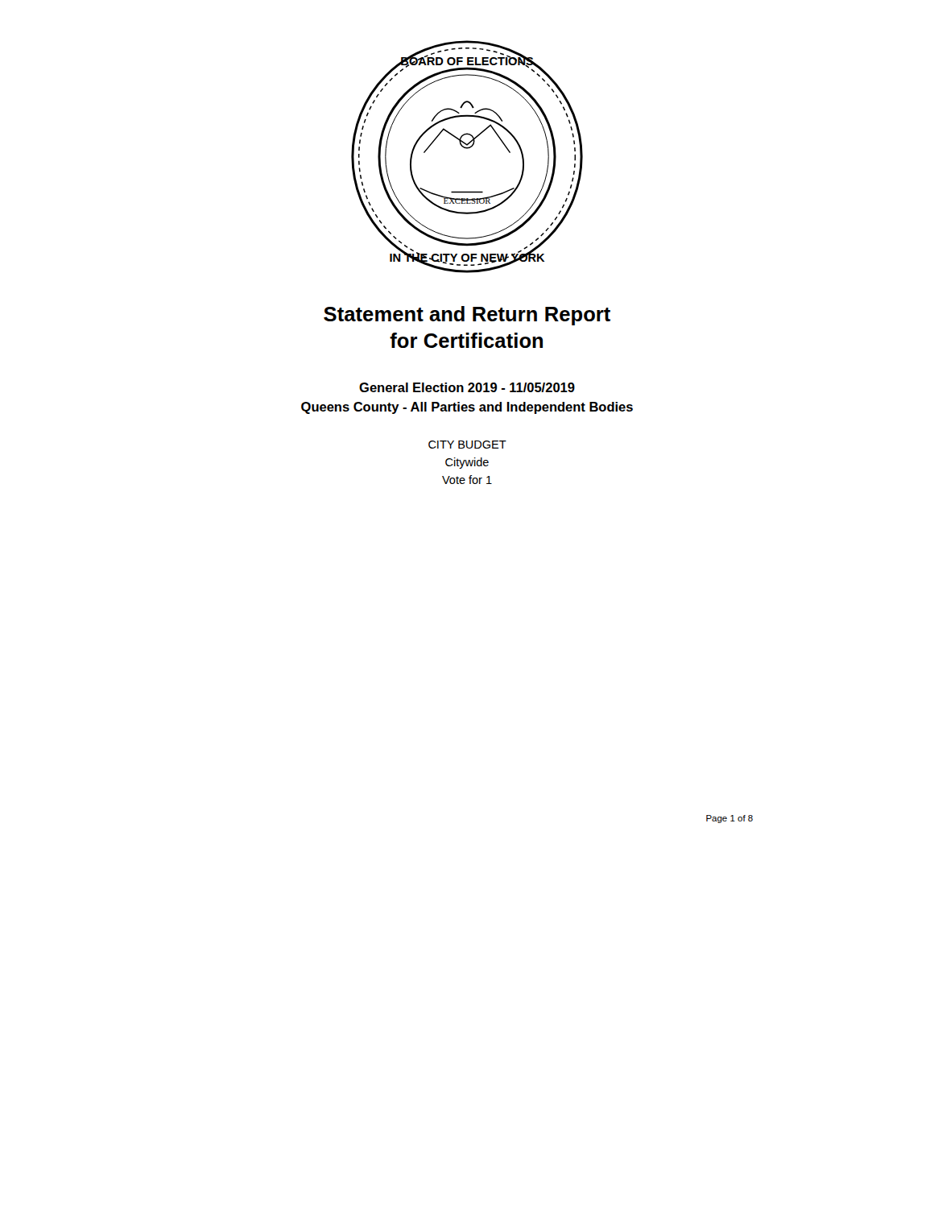Statement and Return Report
for Certification
General Election 2019 - 11/05/2019
Queens County - All Parties and Independent Bodies
CITY BUDGET
Citywide
Vote for 1
Page 1 of 8